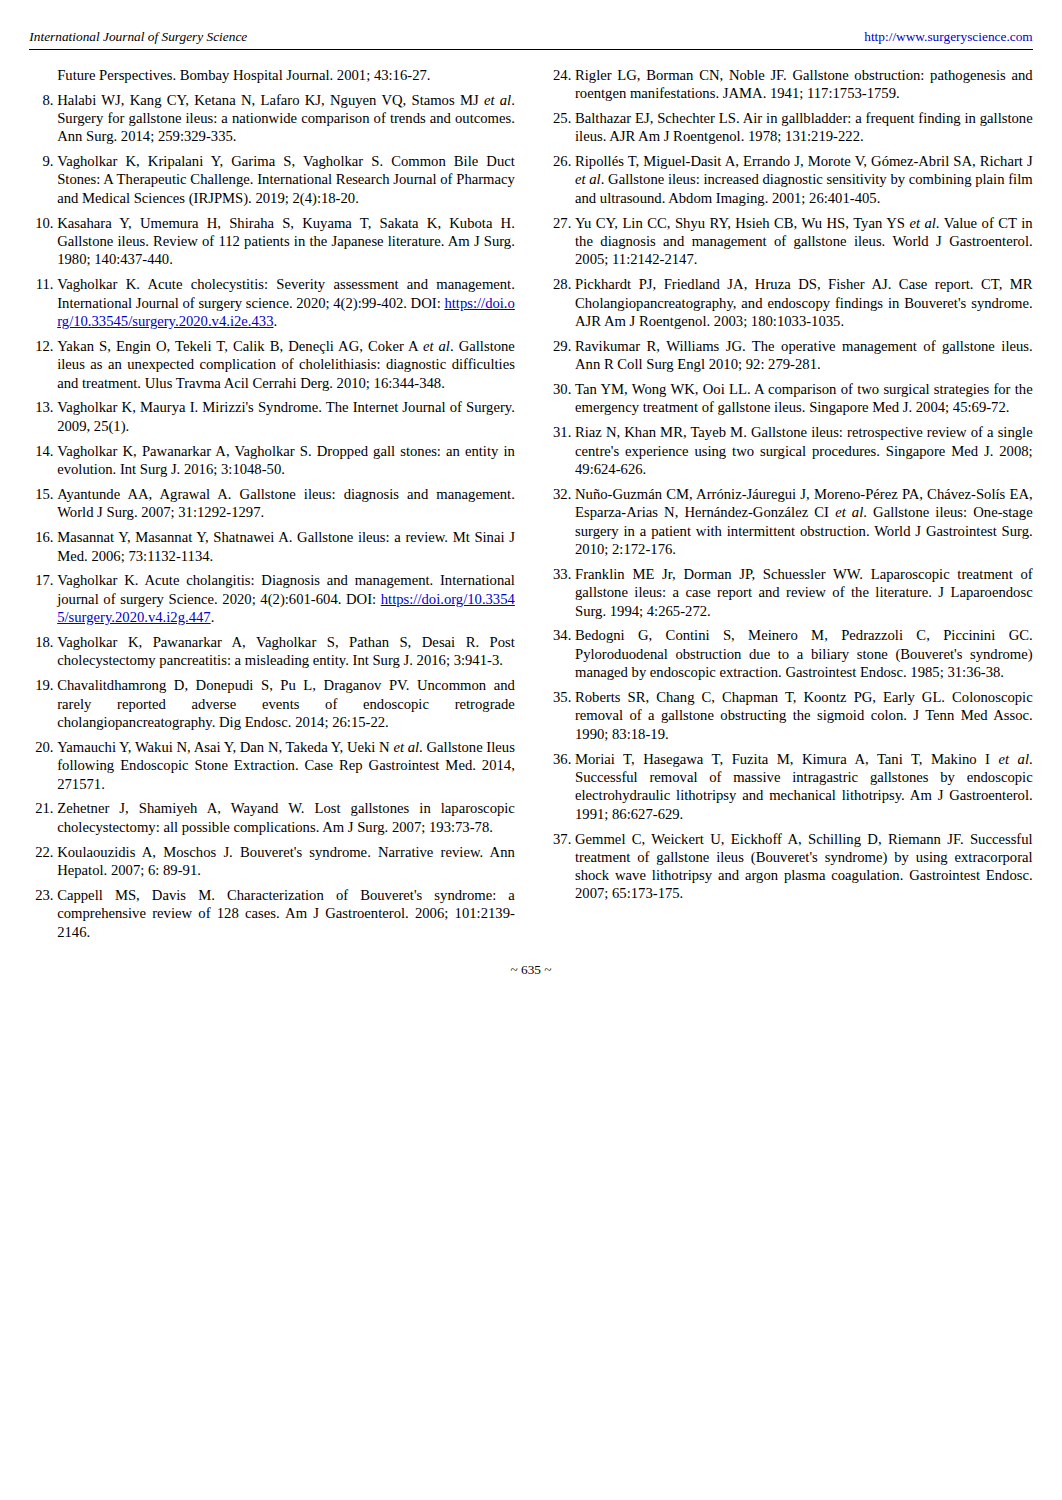International Journal of Surgery Science http://www.surgeryscience.com
Future Perspectives. Bombay Hospital Journal. 2001; 43:16-27.
Halabi WJ, Kang CY, Ketana N, Lafaro KJ, Nguyen VQ, Stamos MJ et al. Surgery for gallstone ileus: a nationwide comparison of trends and outcomes. Ann Surg. 2014; 259:329-335.
Vagholkar K, Kripalani Y, Garima S, Vagholkar S. Common Bile Duct Stones: A Therapeutic Challenge. International Research Journal of Pharmacy and Medical Sciences (IRJPMS). 2019; 2(4):18-20.
Kasahara Y, Umemura H, Shiraha S, Kuyama T, Sakata K, Kubota H. Gallstone ileus. Review of 112 patients in the Japanese literature. Am J Surg. 1980; 140:437-440.
Vagholkar K. Acute cholecystitis: Severity assessment and management. International Journal of surgery science. 2020; 4(2):99-402. DOI: https://doi.org/10.33545/surgery.2020.v4.i2e.433.
Yakan S, Engin O, Tekeli T, Calik B, Deneçli AG, Coker A et al. Gallstone ileus as an unexpected complication of cholelithiasis: diagnostic difficulties and treatment. Ulus Travma Acil Cerrahi Derg. 2010; 16:344-348.
Vagholkar K, Maurya I. Mirizzi's Syndrome. The Internet Journal of Surgery. 2009, 25(1).
Vagholkar K, Pawanarkar A, Vagholkar S. Dropped gall stones: an entity in evolution. Int Surg J. 2016; 3:1048-50.
Ayantunde AA, Agrawal A. Gallstone ileus: diagnosis and management. World J Surg. 2007; 31:1292-1297.
Masannat Y, Masannat Y, Shatnawei A. Gallstone ileus: a review. Mt Sinai J Med. 2006; 73:1132-1134.
Vagholkar K. Acute cholangitis: Diagnosis and management. International journal of surgery Science. 2020; 4(2):601-604. DOI: https://doi.org/10.33545/surgery.2020.v4.i2g.447.
Vagholkar K, Pawanarkar A, Vagholkar S, Pathan S, Desai R. Post cholecystectomy pancreatitis: a misleading entity. Int Surg J. 2016; 3:941-3.
Chavalitdhamrong D, Donepudi S, Pu L, Draganov PV. Uncommon and rarely reported adverse events of endoscopic retrograde cholangiopancreatography. Dig Endosc. 2014; 26:15-22.
Yamauchi Y, Wakui N, Asai Y, Dan N, Takeda Y, Ueki N et al. Gallstone Ileus following Endoscopic Stone Extraction. Case Rep Gastrointest Med. 2014, 271571.
Zehetner J, Shamiyeh A, Wayand W. Lost gallstones in laparoscopic cholecystectomy: all possible complications. Am J Surg. 2007; 193:73-78.
Koulaouzidis A, Moschos J. Bouveret's syndrome. Narrative review. Ann Hepatol. 2007; 6: 89-91.
Cappell MS, Davis M. Characterization of Bouveret's syndrome: a comprehensive review of 128 cases. Am J Gastroenterol. 2006; 101:2139-2146.
Rigler LG, Borman CN, Noble JF. Gallstone obstruction: pathogenesis and roentgen manifestations. JAMA. 1941; 117:1753-1759.
Balthazar EJ, Schechter LS. Air in gallbladder: a frequent finding in gallstone ileus. AJR Am J Roentgenol. 1978; 131:219-222.
Ripollés T, Miguel-Dasit A, Errando J, Morote V, Gómez-Abril SA, Richart J et al. Gallstone ileus: increased diagnostic sensitivity by combining plain film and ultrasound. Abdom Imaging. 2001; 26:401-405.
Yu CY, Lin CC, Shyu RY, Hsieh CB, Wu HS, Tyan YS et al. Value of CT in the diagnosis and management of gallstone ileus. World J Gastroenterol. 2005; 11:2142-2147.
Pickhardt PJ, Friedland JA, Hruza DS, Fisher AJ. Case report. CT, MR Cholangiopancreatography, and endoscopy findings in Bouveret's syndrome. AJR Am J Roentgenol. 2003; 180:1033-1035.
Ravikumar R, Williams JG. The operative management of gallstone ileus. Ann R Coll Surg Engl 2010; 92: 279-281.
Tan YM, Wong WK, Ooi LL. A comparison of two surgical strategies for the emergency treatment of gallstone ileus. Singapore Med J. 2004; 45:69-72.
Riaz N, Khan MR, Tayeb M. Gallstone ileus: retrospective review of a single centre's experience using two surgical procedures. Singapore Med J. 2008; 49:624-626.
Nuño-Guzmán CM, Arróniz-Jáuregui J, Moreno-Pérez PA, Chávez-Solís EA, Esparza-Arias N, Hernández-González CI et al. Gallstone ileus: One-stage surgery in a patient with intermittent obstruction. World J Gastrointest Surg. 2010; 2:172-176.
Franklin ME Jr, Dorman JP, Schuessler WW. Laparoscopic treatment of gallstone ileus: a case report and review of the literature. J Laparoendosc Surg. 1994; 4:265-272.
Bedogni G, Contini S, Meinero M, Pedrazzoli C, Piccinini GC. Pyloroduodenal obstruction due to a biliary stone (Bouveret's syndrome) managed by endoscopic extraction. Gastrointest Endosc. 1985; 31:36-38.
Roberts SR, Chang C, Chapman T, Koontz PG, Early GL. Colonoscopic removal of a gallstone obstructing the sigmoid colon. J Tenn Med Assoc. 1990; 83:18-19.
Moriai T, Hasegawa T, Fuzita M, Kimura A, Tani T, Makino I et al. Successful removal of massive intragastric gallstones by endoscopic electrohydraulic lithotripsy and mechanical lithotripsy. Am J Gastroenterol. 1991; 86:627-629.
Gemmel C, Weickert U, Eickhoff A, Schilling D, Riemann JF. Successful treatment of gallstone ileus (Bouveret's syndrome) by using extracorporal shock wave lithotripsy and argon plasma coagulation. Gastrointest Endosc. 2007; 65:173-175.
~ 635 ~